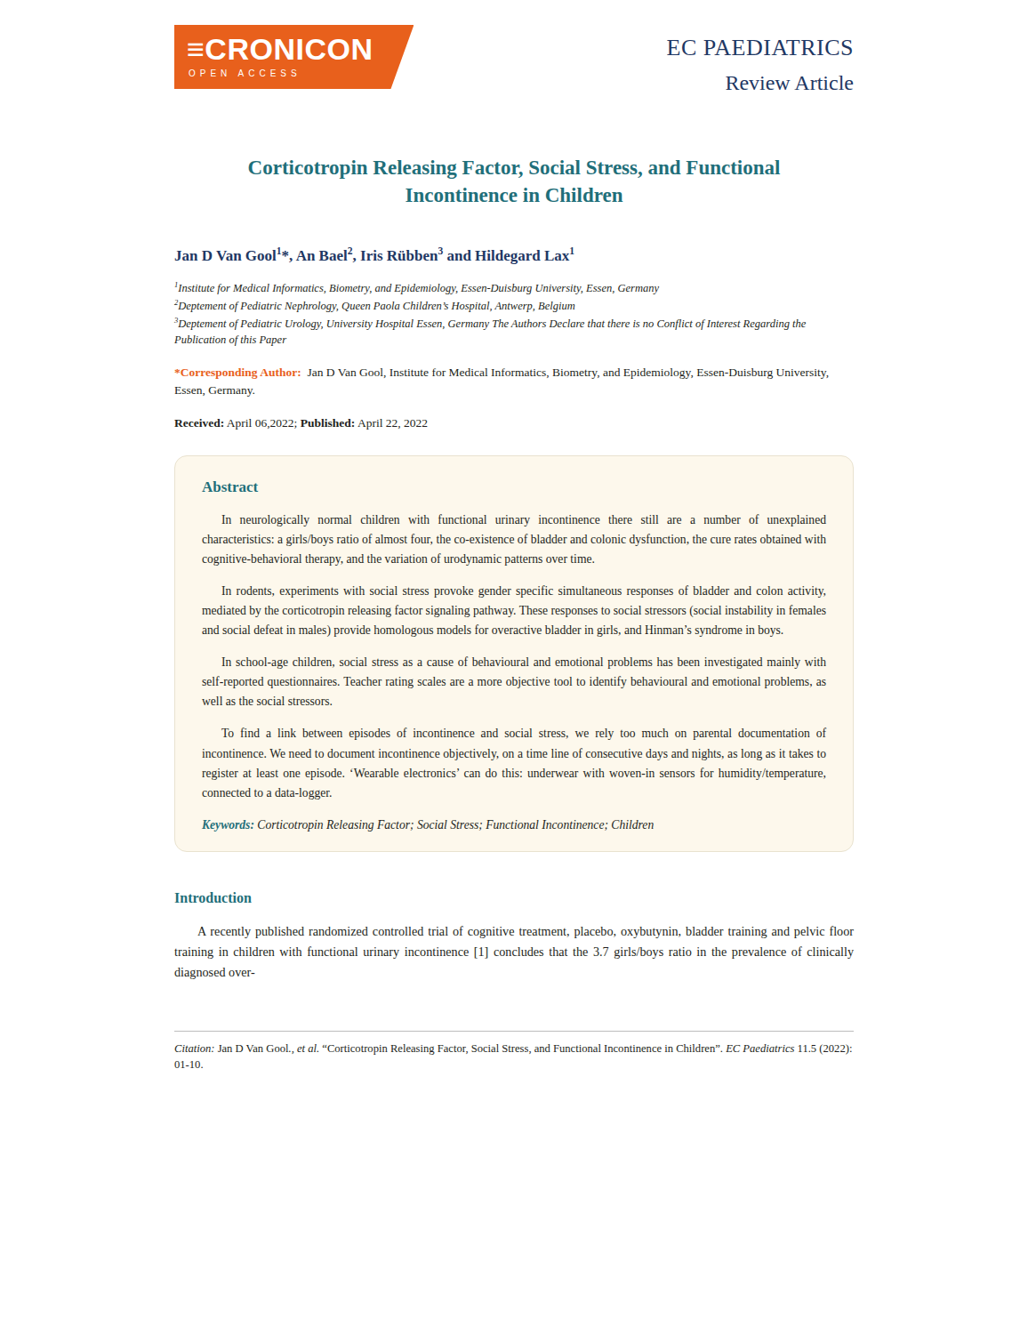≡CRONICON OPEN ACCESS
EC PAEDIATRICS
Review Article
Corticotropin Releasing Factor, Social Stress, and Functional
Incontinence in Children
Jan D Van Gool1*, An Bael2, Iris Rübben3 and Hildegard Lax1
1Institute for Medical Informatics, Biometry, and Epidemiology, Essen-Duisburg University, Essen, Germany
2Deptement of Pediatric Nephrology, Queen Paola Children’s Hospital, Antwerp, Belgium
3Deptement of Pediatric Urology, University Hospital Essen, Germany The Authors Declare that there is no Conflict of Interest Regarding the Publication of this Paper
*Corresponding Author: Jan D Van Gool, Institute for Medical Informatics, Biometry, and Epidemiology, Essen-Duisburg University, Essen, Germany.
Received: April 06,2022; Published: April 22, 2022
Abstract
In neurologically normal children with functional urinary incontinence there still are a number of unexplained characteristics: a girls/boys ratio of almost four, the co-existence of bladder and colonic dysfunction, the cure rates obtained with cognitive-behavioral therapy, and the variation of urodynamic patterns over time.
In rodents, experiments with social stress provoke gender specific simultaneous responses of bladder and colon activity, mediated by the corticotropin releasing factor signaling pathway. These responses to social stressors (social instability in females and social defeat in males) provide homologous models for overactive bladder in girls, and Hinman’s syndrome in boys.
In school-age children, social stress as a cause of behavioural and emotional problems has been investigated mainly with self-reported questionnaires. Teacher rating scales are a more objective tool to identify behavioural and emotional problems, as well as the social stressors.
To find a link between episodes of incontinence and social stress, we rely too much on parental documentation of incontinence. We need to document incontinence objectively, on a time line of consecutive days and nights, as long as it takes to register at least one episode. ‘Wearable electronics’ can do this: underwear with woven-in sensors for humidity/temperature, connected to a data-logger.
Keywords: Corticotropin Releasing Factor; Social Stress; Functional Incontinence; Children
Introduction
A recently published randomized controlled trial of cognitive treatment, placebo, oxybutynin, bladder training and pelvic floor training in children with functional urinary incontinence [1] concludes that the 3.7 girls/boys ratio in the prevalence of clinically diagnosed over-
Citation: Jan D Van Gool., et al. “Corticotropin Releasing Factor, Social Stress, and Functional Incontinence in Children”. EC Paediatrics 11.5 (2022): 01-10.